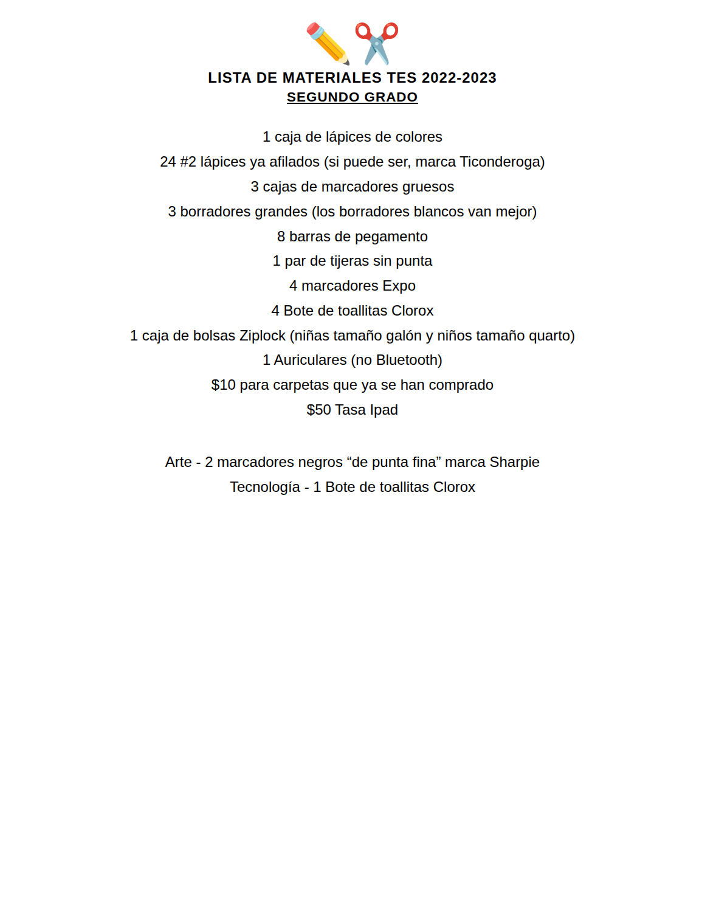✏️✂️
LISTA DE MATERIALES TES 2022-2023
SEGUNDO GRADO
1 caja de lápices de colores
24 #2 lápices ya afilados (si puede ser, marca Ticonderoga)
3 cajas de marcadores gruesos
3 borradores grandes (los borradores blancos van mejor)
8 barras de pegamento
1 par de tijeras sin punta
4 marcadores Expo
4 Bote de toallitas Clorox
1 caja de bolsas Ziplock (niñas tamaño galón y niños tamaño quarto)
1 Auriculares (no Bluetooth)
$10 para carpetas que ya se han comprado
$50 Tasa Ipad
Arte - 2 marcadores negros “de punta fina” marca Sharpie
Tecnología - 1 Bote de toallitas Clorox